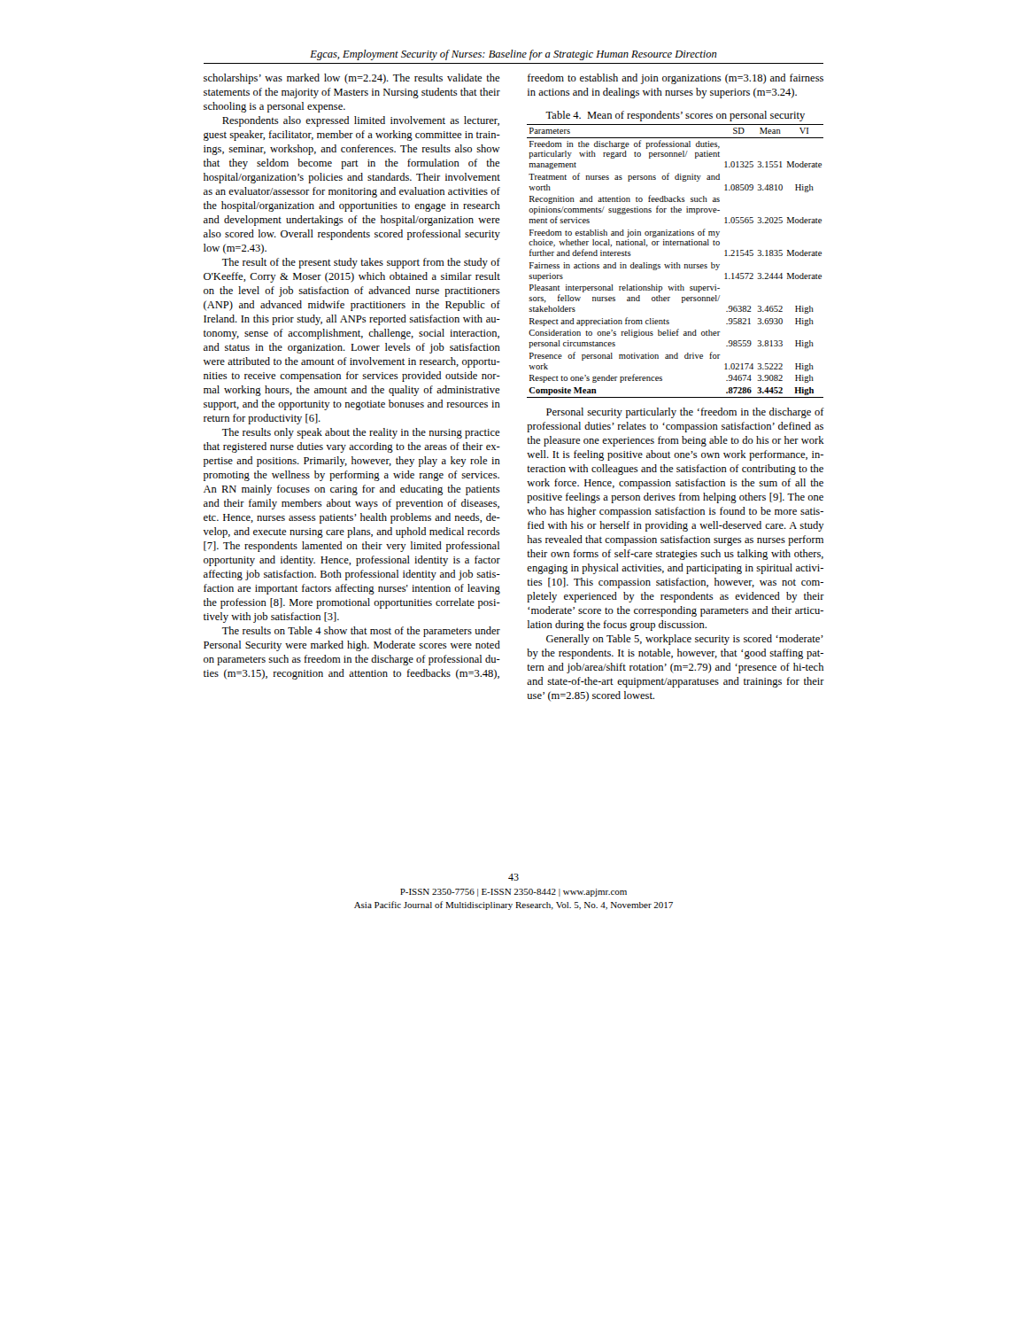Egcas, Employment Security of Nurses: Baseline for a Strategic Human Resource Direction
scholarships’ was marked low (m=2.24). The results validate the statements of the majority of Masters in Nursing students that their schooling is a personal expense.
Respondents also expressed limited involvement as lecturer, guest speaker, facilitator, member of a working committee in trainings, seminar, workshop, and conferences. The results also show that they seldom become part in the formulation of the hospital/organization’s policies and standards. Their involvement as an evaluator/assessor for monitoring and evaluation activities of the hospital/organization and opportunities to engage in research and development undertakings of the hospital/organization were also scored low. Overall respondents scored professional security low (m=2.43).
The result of the present study takes support from the study of O'Keeffe, Corry & Moser (2015) which obtained a similar result on the level of job satisfaction of advanced nurse practitioners (ANP) and advanced midwife practitioners in the Republic of Ireland. In this prior study, all ANPs reported satisfaction with autonomy, sense of accomplishment, challenge, social interaction, and status in the organization. Lower levels of job satisfaction were attributed to the amount of involvement in research, opportunities to receive compensation for services provided outside normal working hours, the amount and the quality of administrative support, and the opportunity to negotiate bonuses and resources in return for productivity [6].
The results only speak about the reality in the nursing practice that registered nurse duties vary according to the areas of their expertise and positions. Primarily, however, they play a key role in promoting the wellness by performing a wide range of services. An RN mainly focuses on caring for and educating the patients and their family members about ways of prevention of diseases, etc. Hence, nurses assess patients’ health problems and needs, develop, and execute nursing care plans, and uphold medical records [7]. The respondents lamented on their very limited professional opportunity and identity. Hence, professional identity is a factor affecting job satisfaction. Both professional identity and job satisfaction are important factors affecting nurses' intention of leaving the profession [8]. More promotional opportunities correlate positively with job satisfaction [3].
The results on Table 4 show that most of the parameters under Personal Security were marked high. Moderate scores were noted on parameters such as freedom in the discharge of professional duties (m=3.15), recognition and attention to feedbacks (m=3.48), freedom to establish and join organizations (m=3.18) and fairness in actions and in dealings with nurses by superiors (m=3.24).
Table 4. Mean of respondents’ scores on personal security
| Parameters | SD | Mean | VI |
| --- | --- | --- | --- |
| Freedom in the discharge of professional duties, particularly with regard to personnel/ patient management | 1.01325 | 3.1551 | Moderate |
| Treatment of nurses as persons of dignity and worth | 1.08509 | 3.4810 | High |
| Recognition and attention to feedbacks such as opinions/comments/ suggestions for the improvement of services | 1.05565 | 3.2025 | Moderate |
| Freedom to establish and join organizations of my choice, whether local, national, or international to further and defend interests | 1.21545 | 3.1835 | Moderate |
| Fairness in actions and in dealings with nurses by superiors | 1.14572 | 3.2444 | Moderate |
| Pleasant interpersonal relationship with supervisors, fellow nurses and other personnel/ stakeholders | .96382 | 3.4652 | High |
| Respect and appreciation from clients | .95821 | 3.6930 | High |
| Consideration to one’s religious belief and other personal circumstances | .98559 | 3.8133 | High |
| Presence of personal motivation and drive for work | 1.02174 | 3.5222 | High |
| Respect to one’s gender preferences | .94674 | 3.9082 | High |
| Composite Mean | .87286 | 3.4452 | High |
Personal security particularly the ‘freedom in the discharge of professional duties’ relates to ‘compassion satisfaction’ defined as the pleasure one experiences from being able to do his or her work well. It is feeling positive about one’s own work performance, interaction with colleagues and the satisfaction of contributing to the work force. Hence, compassion satisfaction is the sum of all the positive feelings a person derives from helping others [9]. The one who has higher compassion satisfaction is found to be more satisfied with his or herself in providing a well-deserved care. A study has revealed that compassion satisfaction surges as nurses perform their own forms of self-care strategies such us talking with others, engaging in physical activities, and participating in spiritual activities [10]. This compassion satisfaction, however, was not completely experienced by the respondents as evidenced by their ‘moderate’ score to the corresponding parameters and their articulation during the focus group discussion.
Generally on Table 5, workplace security is scored ‘moderate’ by the respondents. It is notable, however, that ‘good staffing pattern and job/area/shift rotation’ (m=2.79) and ‘presence of hi-tech and state-of-the-art equipment/apparatuses and trainings for their use’ (m=2.85) scored lowest.
43
P-ISSN 2350-7756 | E-ISSN 2350-8442 | www.apjmr.com
Asia Pacific Journal of Multidisciplinary Research, Vol. 5, No. 4, November 2017